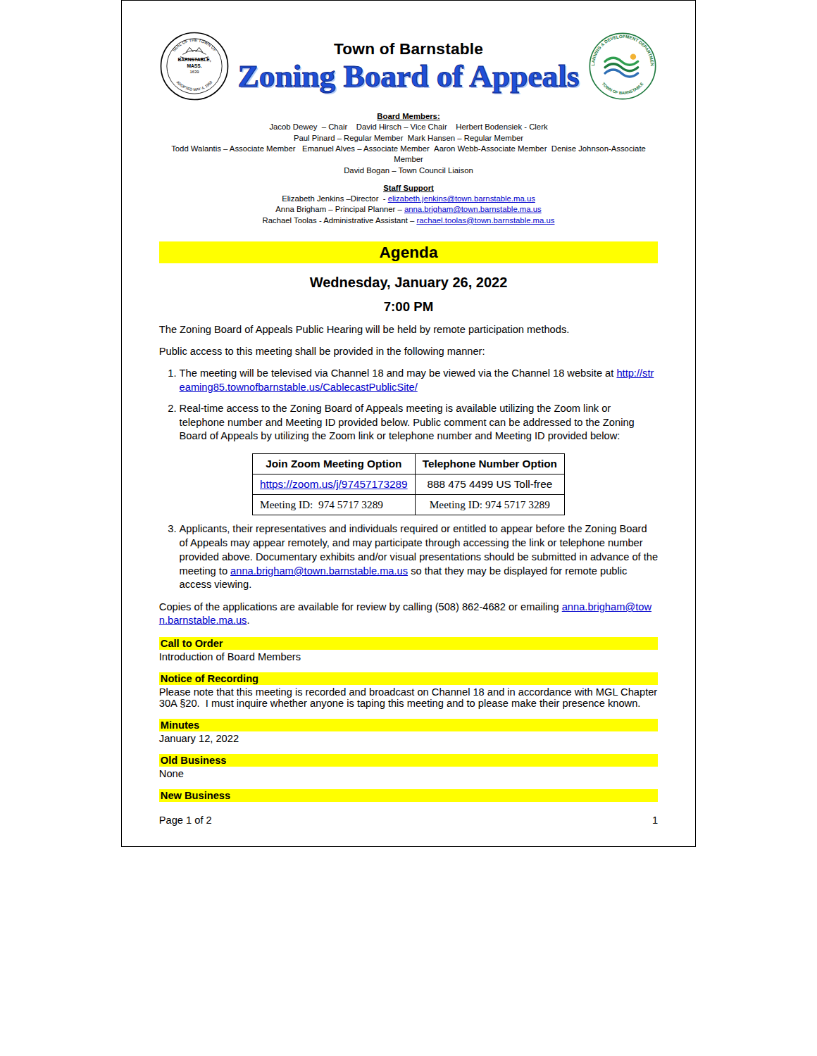SEAL OF THE TOWN OF ADOPTED MAY 4, 1959 BARNSTABLE, MASS. 1639
Town of Barnstable
Zoning Board of Appeals
PLANNING & DEVELOPMENT DEPARTMENT TOWN OF BARNSTABLE
Board Members:
Jacob Dewey – Chair David Hirsch – Vice Chair Herbert Bodensiek - Clerk
Paul Pinard – Regular Member Mark Hansen – Regular Member
Todd Walantis – Associate Member Emanuel Alves – Associate Member Aaron Webb-Associate Member Denise Johnson-Associate Member
David Bogan – Town Council Liaison
Staff Support
Elizabeth Jenkins –Director - elizabeth.jenkins@town.barnstable.ma.us
Anna Brigham – Principal Planner – anna.brigham@town.barnstable.ma.us
Rachael Toolas - Administrative Assistant – rachael.toolas@town.barnstable.ma.us
Agenda
Wednesday, January 26, 2022
7:00 PM
The Zoning Board of Appeals Public Hearing will be held by remote participation methods.
Public access to this meeting shall be provided in the following manner:
The meeting will be televised via Channel 18 and may be viewed via the Channel 18 website at http://streaming85.townofbarnstable.us/CablecastPublicSite/
Real-time access to the Zoning Board of Appeals meeting is available utilizing the Zoom link or telephone number and Meeting ID provided below. Public comment can be addressed to the Zoning Board of Appeals by utilizing the Zoom link or telephone number and Meeting ID provided below:
| Join Zoom Meeting Option | Telephone Number Option |
| --- | --- |
| https://zoom.us/j/97457173289 | 888 475 4499 US Toll-free |
| Meeting ID: 974 5717 3289 | Meeting ID: 974 5717 3289 |
Applicants, their representatives and individuals required or entitled to appear before the Zoning Board of Appeals may appear remotely, and may participate through accessing the link or telephone number provided above. Documentary exhibits and/or visual presentations should be submitted in advance of the meeting to anna.brigham@town.barnstable.ma.us so that they may be displayed for remote public access viewing.
Copies of the applications are available for review by calling (508) 862-4682 or emailing anna.brigham@town.barnstable.ma.us.
Call to Order
Introduction of Board Members
Notice of Recording
Please note that this meeting is recorded and broadcast on Channel 18 and in accordance with MGL Chapter 30A §20. I must inquire whether anyone is taping this meeting and to please make their presence known.
Minutes
January 12, 2022
Old Business
None
New Business
Page 1 of 2
1